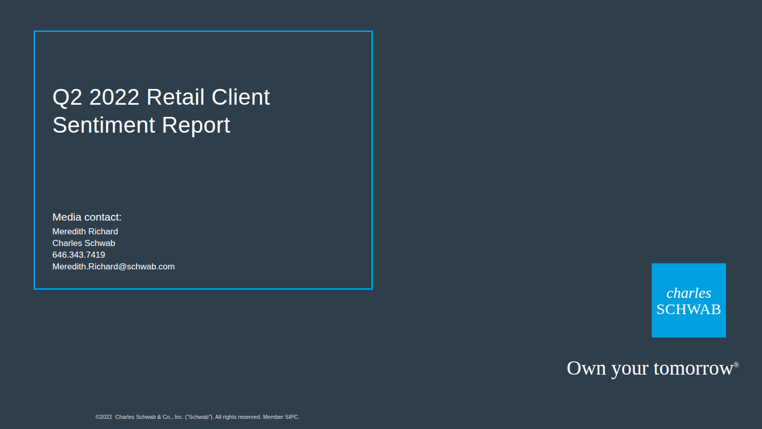Q2 2022 Retail Client Sentiment Report
Media contact:
Meredith Richard
Charles Schwab
646.343.7419
Meredith.Richard@schwab.com
charles SCHWAB
Own your tomorrow®
©2022 Charles Schwab & Co., Inc. (“Schwab”). All rights reserved. Member SIPC.